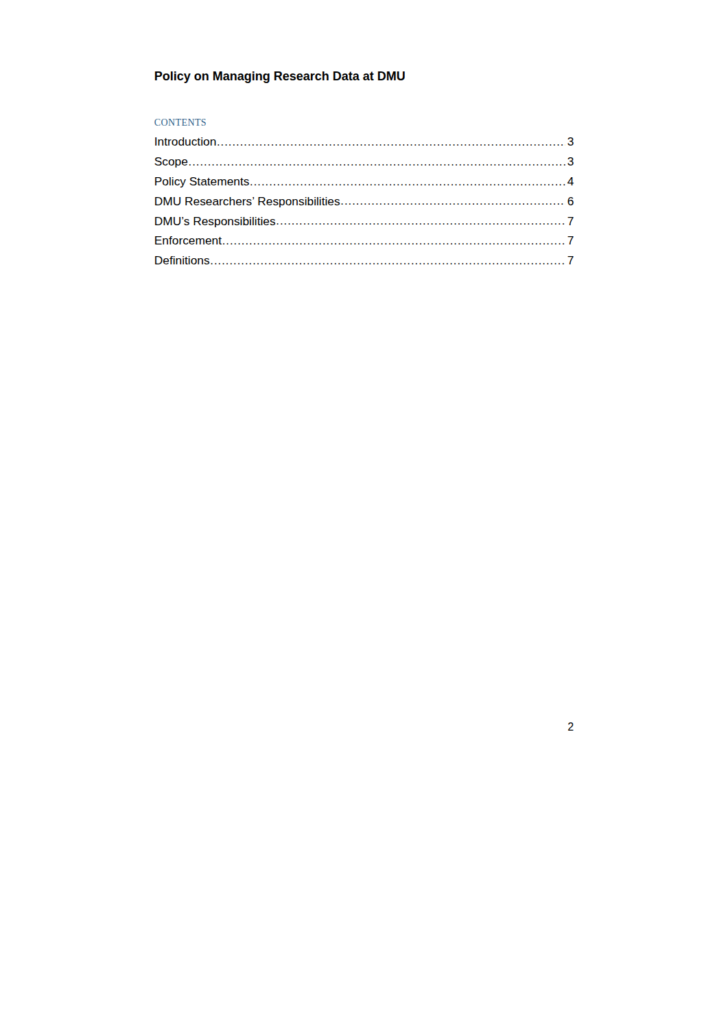Policy on Managing Research Data at DMU
Contents
Introduction ........................................................................................................... 3
Scope ................................................................................................................. 3
Policy Statements .............................................................................................. 4
DMU Researchers’ Responsibilities ..................................................................... 6
DMU’s Responsibilities ....................................................................................... 7
Enforcement ..................................................................................................... 7
Definitions ........................................................................................................ 7
2